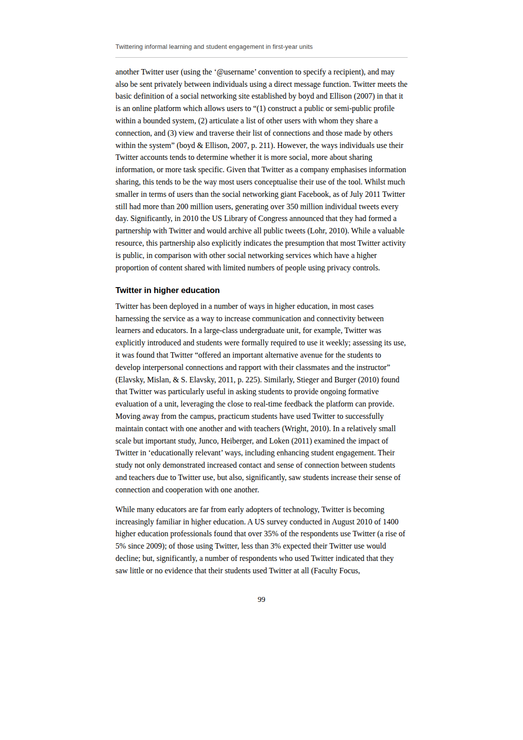Twittering informal learning and student engagement in first-year units
another Twitter user (using the ‘@username’ convention to specify a recipient), and may also be sent privately between individuals using a direct message function. Twitter meets the basic definition of a social networking site established by boyd and Ellison (2007) in that it is an online platform which allows users to “(1) construct a public or semi-public profile within a bounded system, (2) articulate a list of other users with whom they share a connection, and (3) view and traverse their list of connections and those made by others within the system” (boyd & Ellison, 2007, p. 211). However, the ways individuals use their Twitter accounts tends to determine whether it is more social, more about sharing information, or more task specific. Given that Twitter as a company emphasises information sharing, this tends to be the way most users conceptualise their use of the tool. Whilst much smaller in terms of users than the social networking giant Facebook, as of July 2011 Twitter still had more than 200 million users, generating over 350 million individual tweets every day. Significantly, in 2010 the US Library of Congress announced that they had formed a partnership with Twitter and would archive all public tweets (Lohr, 2010). While a valuable resource, this partnership also explicitly indicates the presumption that most Twitter activity is public, in comparison with other social networking services which have a higher proportion of content shared with limited numbers of people using privacy controls.
Twitter in higher education
Twitter has been deployed in a number of ways in higher education, in most cases harnessing the service as a way to increase communication and connectivity between learners and educators. In a large-class undergraduate unit, for example, Twitter was explicitly introduced and students were formally required to use it weekly; assessing its use, it was found that Twitter “offered an important alternative avenue for the students to develop interpersonal connections and rapport with their classmates and the instructor” (Elavsky, Mislan, & S. Elavsky, 2011, p. 225). Similarly, Stieger and Burger (2010) found that Twitter was particularly useful in asking students to provide ongoing formative evaluation of a unit, leveraging the close to real-time feedback the platform can provide. Moving away from the campus, practicum students have used Twitter to successfully maintain contact with one another and with teachers (Wright, 2010). In a relatively small scale but important study, Junco, Heiberger, and Loken (2011) examined the impact of Twitter in ‘educationally relevant’ ways, including enhancing student engagement. Their study not only demonstrated increased contact and sense of connection between students and teachers due to Twitter use, but also, significantly, saw students increase their sense of connection and cooperation with one another.
While many educators are far from early adopters of technology, Twitter is becoming increasingly familiar in higher education. A US survey conducted in August 2010 of 1400 higher education professionals found that over 35% of the respondents use Twitter (a rise of 5% since 2009); of those using Twitter, less than 3% expected their Twitter use would decline; but, significantly, a number of respondents who used Twitter indicated that they saw little or no evidence that their students used Twitter at all (Faculty Focus,
99